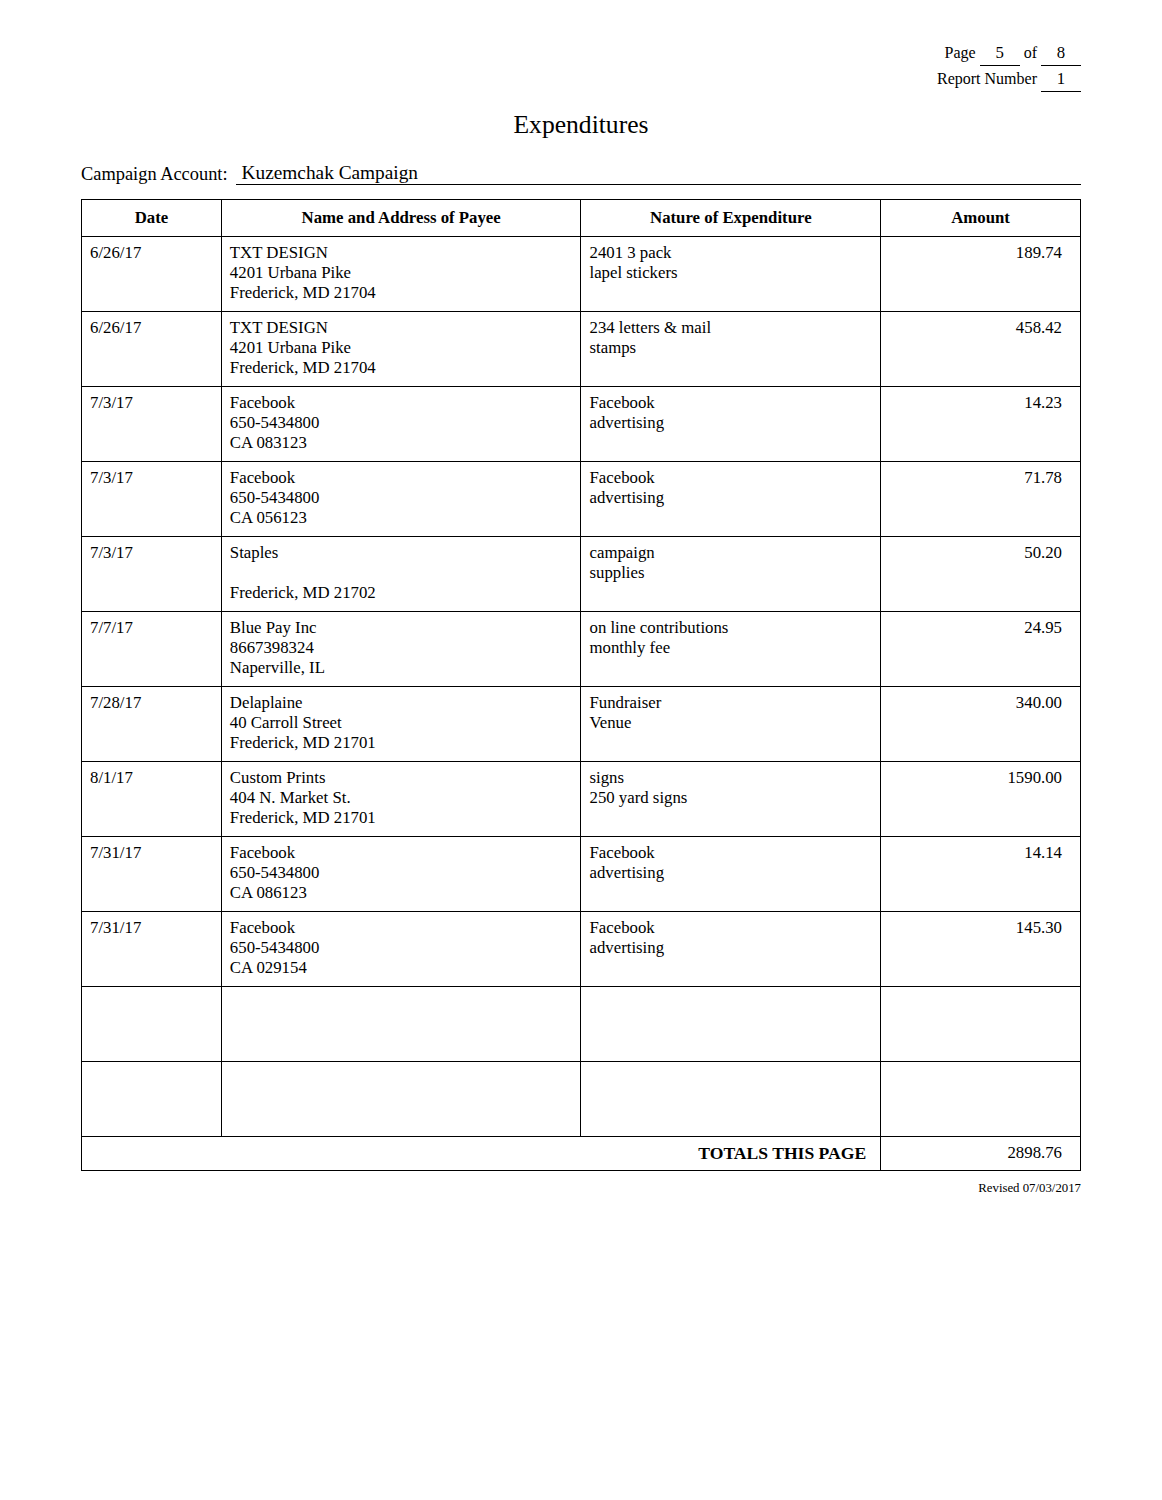Page 5 of 8
Report Number 1
Expenditures
Campaign Account: Kuzemchak Campaign
| Date | Name and Address of Payee | Nature of Expenditure | Amount |
| --- | --- | --- | --- |
| 6/26/17 | TXT DESIGN 4201 Urbana Pike Frederick, MD 21704 | 2401 3 pack lapel stickers | 189.74 |
| 6/26/17 | TXT DESIGN 4201 Urbana Pike Frederick, MD 21704 | 234 letters & mail stamps | 458.42 |
| 7/3/17 | Facebook 650-5434800 CA 083123 | Facebook advertising | 14.23 |
| 7/3/17 | Facebook 650-5434800 CA 056123 | Facebook advertising | 71.78 |
| 7/3/17 | Staples Frederick, MD 21702 | campaign supplies | 50.20 |
| 7/7/17 | Blue Pay Inc 8667398324 Naperville, IL | on line contributions monthly fee | 24.95 |
| 7/28/17 | Delaplaine 40 Carroll Street Frederick, MD 21701 | Fundraiser Venue | 340.00 |
| 8/1/17 | Custom Prints 404 N. Market St. Frederick, MD 21701 | signs 250 yard signs | 1590.00 |
| 7/31/17 | Facebook 650-5434800 CA 086123 | Facebook advertising | 14.14 |
| 7/31/17 | Facebook 650-5434800 CA 029154 | Facebook advertising | 145.30 |
| TOTALS THIS PAGE | 2898.76 |
Revised 07/03/2017